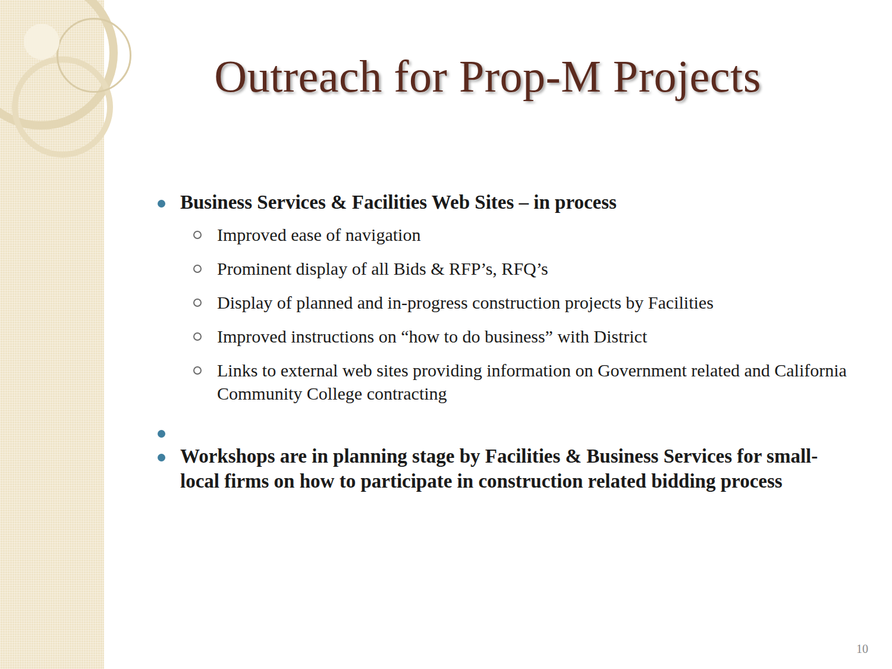Outreach for Prop-M Projects
Business Services & Facilities Web Sites – in process
Improved ease of navigation
Prominent display of all Bids & RFP’s, RFQ’s
Display of planned and in-progress construction projects by Facilities
Improved instructions on “how to do business” with District
Links to external web sites providing information on Government related and California Community College contracting
Workshops are in planning stage by Facilities & Business Services for small-local firms on how to participate in construction related bidding process
10